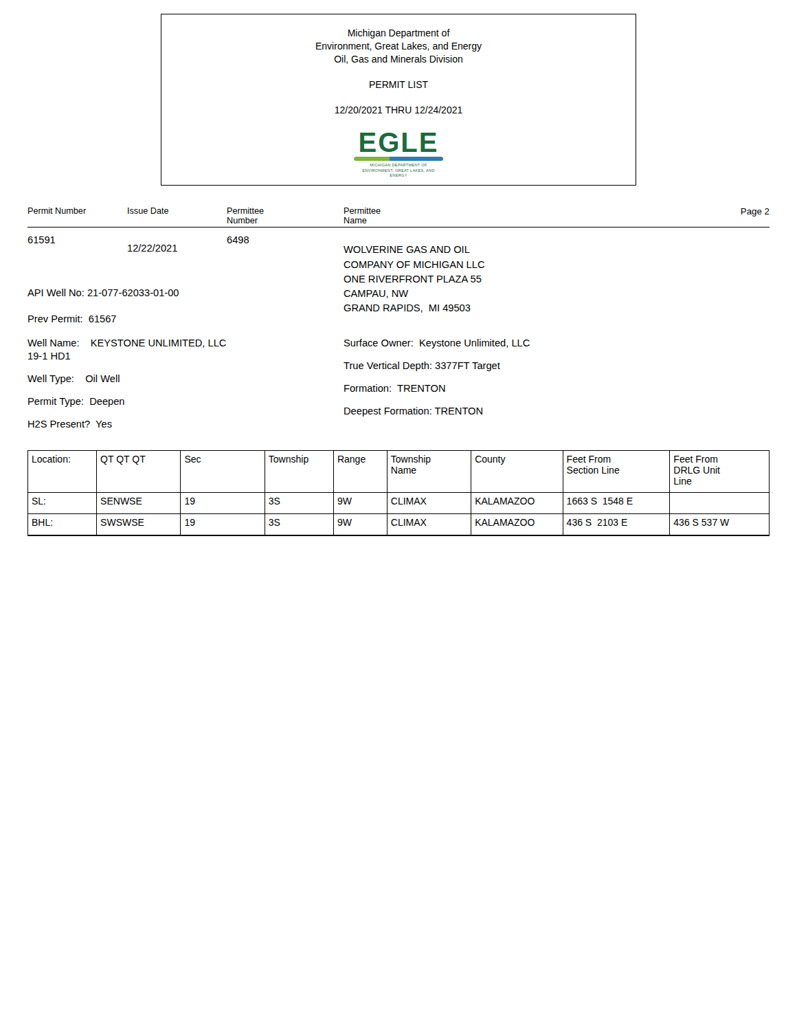Michigan Department of
Environment, Great Lakes, and Energy
Oil, Gas and Minerals Division
PERMIT LIST
12/20/2021 THRU 12/24/2021
EGLE
MICHIGAN DEPARTMENT OF
ENVIRONMENT, GREAT LAKES, AND ENERGY
Permit Number
Issue Date
Permittee
Number
Permittee
Name
Page 2
61591
12/22/2021
6498
WOLVERINE GAS AND OIL
COMPANY OF MICHIGAN LLC
ONE RIVERFRONT PLAZA 55
CAMPAU, NW
GRAND RAPIDS, MI 49503
API Well No: 21-077-62033-01-00
Prev Permit: 61567
Well Name: KEYSTONE UNLIMITED, LLC
19-1 HD1
Well Type: Oil Well
Permit Type: Deepen
H2S Present? Yes
Surface Owner: Keystone Unlimited, LLC
True Vertical Depth: 3377FT Target
Formation: TRENTON
Deepest Formation: TRENTON
| Location: | QT QT QT | Sec | Township | Range | Township Name | County | Feet From Section Line | Feet From DRLG Unit Line |
| --- | --- | --- | --- | --- | --- | --- | --- | --- |
| SL: | SENWSE | 19 | 3S | 9W | CLIMAX | KALAMAZOO | 1663 S 1548 E | |
| BHL: | SWSWSE | 19 | 3S | 9W | CLIMAX | KALAMAZOO | 436 S 2103 E | 436 S 537 W |